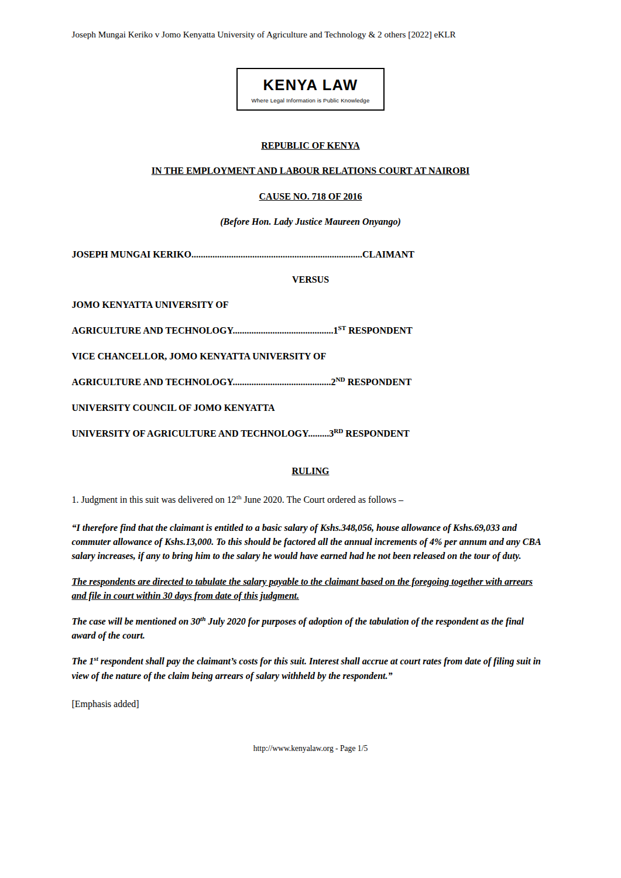Joseph Mungai Keriko v Jomo Kenyatta University of Agriculture and Technology & 2 others [2022] eKLR
KENYA LAW
Where Legal Information is Public Knowledge
REPUBLIC OF KENYA
IN THE EMPLOYMENT AND LABOUR RELATIONS COURT AT NAIROBI
CAUSE NO. 718 OF 2016
(Before Hon. Lady Justice Maureen Onyango)
JOSEPH MUNGAI KERIKO.........................................................................CLAIMANT
VERSUS
JOMO KENYATTA UNIVERSITY OF
AGRICULTURE AND TECHNOLOGY...........................................1ST RESPONDENT
VICE CHANCELLOR, JOMO KENYATTA UNIVERSITY OF
AGRICULTURE AND TECHNOLOGY..........................................2ND RESPONDENT
UNIVERSITY COUNCIL OF JOMO KENYATTA
UNIVERSITY OF AGRICULTURE AND TECHNOLOGY.........3RD RESPONDENT
RULING
1. Judgment in this suit was delivered on 12th June 2020. The Court ordered as follows –
“I therefore find that the claimant is entitled to a basic salary of Kshs.348,056, house allowance of Kshs.69,033 and commuter allowance of Kshs.13,000. To this should be factored all the annual increments of 4% per annum and any CBA salary increases, if any to bring him to the salary he would have earned had he not been released on the tour of duty.
The respondents are directed to tabulate the salary payable to the claimant based on the foregoing together with arrears and file in court within 30 days from date of this judgment.
The case will be mentioned on 30th July 2020 for purposes of adoption of the tabulation of the respondent as the final award of the court.
The 1st respondent shall pay the claimant’s costs for this suit. Interest shall accrue at court rates from date of filing suit in view of the nature of the claim being arrears of salary withheld by the respondent.”
[Emphasis added]
http://www.kenyalaw.org - Page 1/5